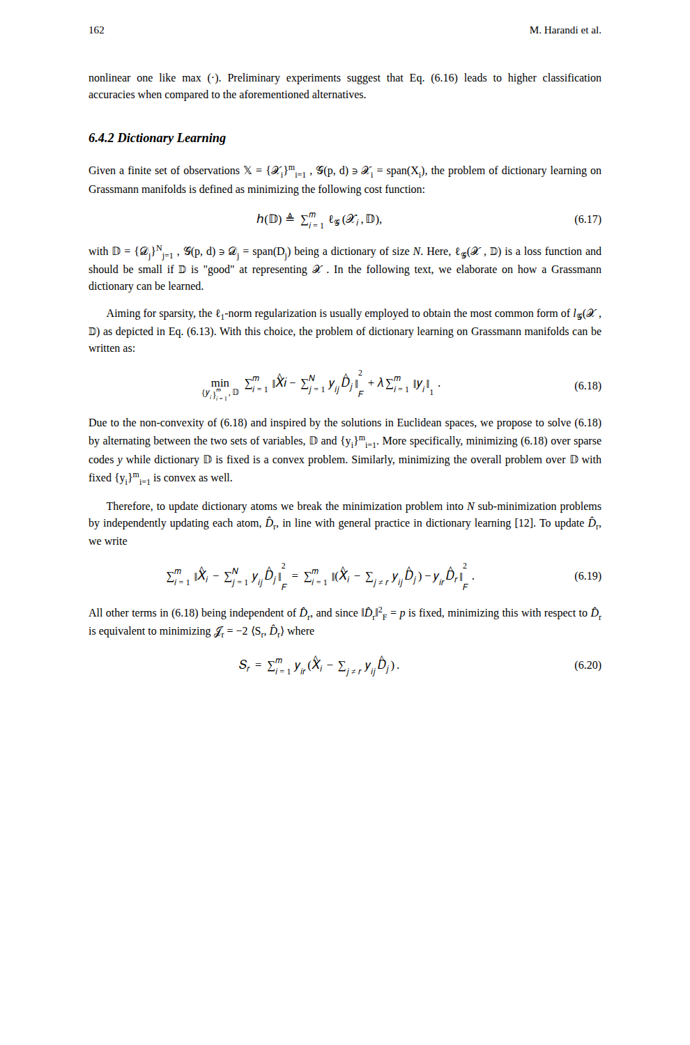162 M. Harandi et al.
nonlinear one like max (·). Preliminary experiments suggest that Eq. (6.16) leads to higher classification accuracies when compared to the aforementioned alternatives.
6.4.2 Dictionary Learning
Given a finite set of observations 𝕏 = {𝒳i}mi=1 , 𝒢(p, d) ∋ 𝒳i = span(Xi), the problem of dictionary learning on Grassmann manifolds is defined as minimizing the following cost function:
h(𝔻) ≜ ∑ i=1 m ℓ𝒢 (𝒳i,𝔻) ,
(6.17)
with 𝔻 = {𝒟j}Nj=1 , 𝒢(p, d) ∋ 𝒟j = span(Dj) being a dictionary of size N. Here, ℓ𝒢(𝒳 , 𝔻) is a loss function and should be small if 𝔻 is "good" at representing 𝒳 . In the following text, we elaborate on how a Grassmann dictionary can be learned.
Aiming for sparsity, the ℓ1-norm regularization is usually employed to obtain the most common form of l𝒢(𝒳 , 𝔻) as depicted in Eq. (6.13). With this choice, the problem of dictionary learning on Grassmann manifolds can be written as:
min {yi}i=1m,𝔻 ∑ i=1 m ‖ X^i − ∑ j=1 N yij D^j ‖ F 2 + λ ∑ i=1 m ‖yi‖ 1 .
(6.18)
Due to the non-convexity of (6.18) and inspired by the solutions in Euclidean spaces, we propose to solve (6.18) by alternating between the two sets of variables, 𝔻 and {yi}mi=1. More specifically, minimizing (6.18) over sparse codes y while dictionary 𝔻 is fixed is a convex problem. Similarly, minimizing the overall problem over 𝔻 with fixed {yi}mi=1 is convex as well.
Therefore, to update dictionary atoms we break the minimization problem into N sub-minimization problems by independently updating each atom, D̂r, in line with general practice in dictionary learning [12]. To update D̂r, we write
∑ i=1 m ‖ X^i − ∑ j=1 N yij D^j ‖ F 2 = ∑ i=1 m ‖ ( X^i − ∑ j≠r yij D^j ) − yir D^r ‖ F 2 .
(6.19)
All other terms in (6.18) being independent of D̂r, and since ‖D̂r‖2F = p is fixed, minimizing this with respect to D̂r is equivalent to minimizing 𝒥r = −2 ⟨Sr, D̂r⟩ where
Sr = ∑ i=1 m yir ( X^i − ∑ j≠r yij D^j ) .
(6.20)